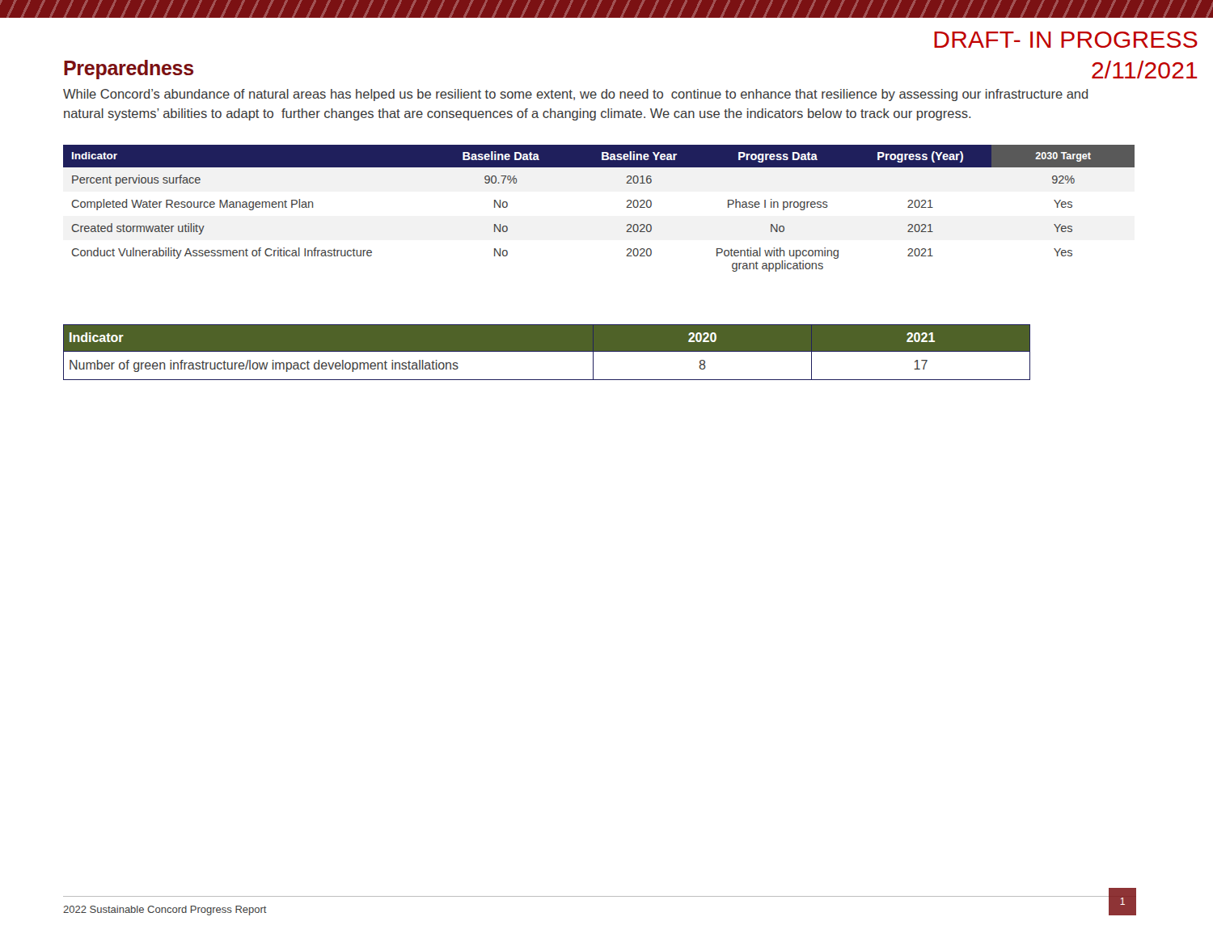DRAFT- IN PROGRESS
2/11/2021
Preparedness
While Concord’s abundance of natural areas has helped us be resilient to some extent, we do need to continue to enhance that resilience by assessing our infrastructure and natural systems’ abilities to adapt to further changes that are consequences of a changing climate. We can use the indicators below to track our progress.
| Indicator | Baseline Data | Baseline Year | Progress Data | Progress (Year) | 2030 Target |
| --- | --- | --- | --- | --- | --- |
| Percent pervious surface | 90.7% | 2016 | | | 92% |
| Completed Water Resource Management Plan | No | 2020 | Phase I in progress | 2021 | Yes |
| Created stormwater utility | No | 2020 | No | 2021 | Yes |
| Conduct Vulnerability Assessment of Critical Infrastructure | No | 2020 | Potential with upcoming grant applications | 2021 | Yes |
| Indicator | 2020 | 2021 |
| --- | --- | --- |
| Number of green infrastructure/low impact development installations | 8 | 17 |
2022 Sustainable Concord Progress Report
1